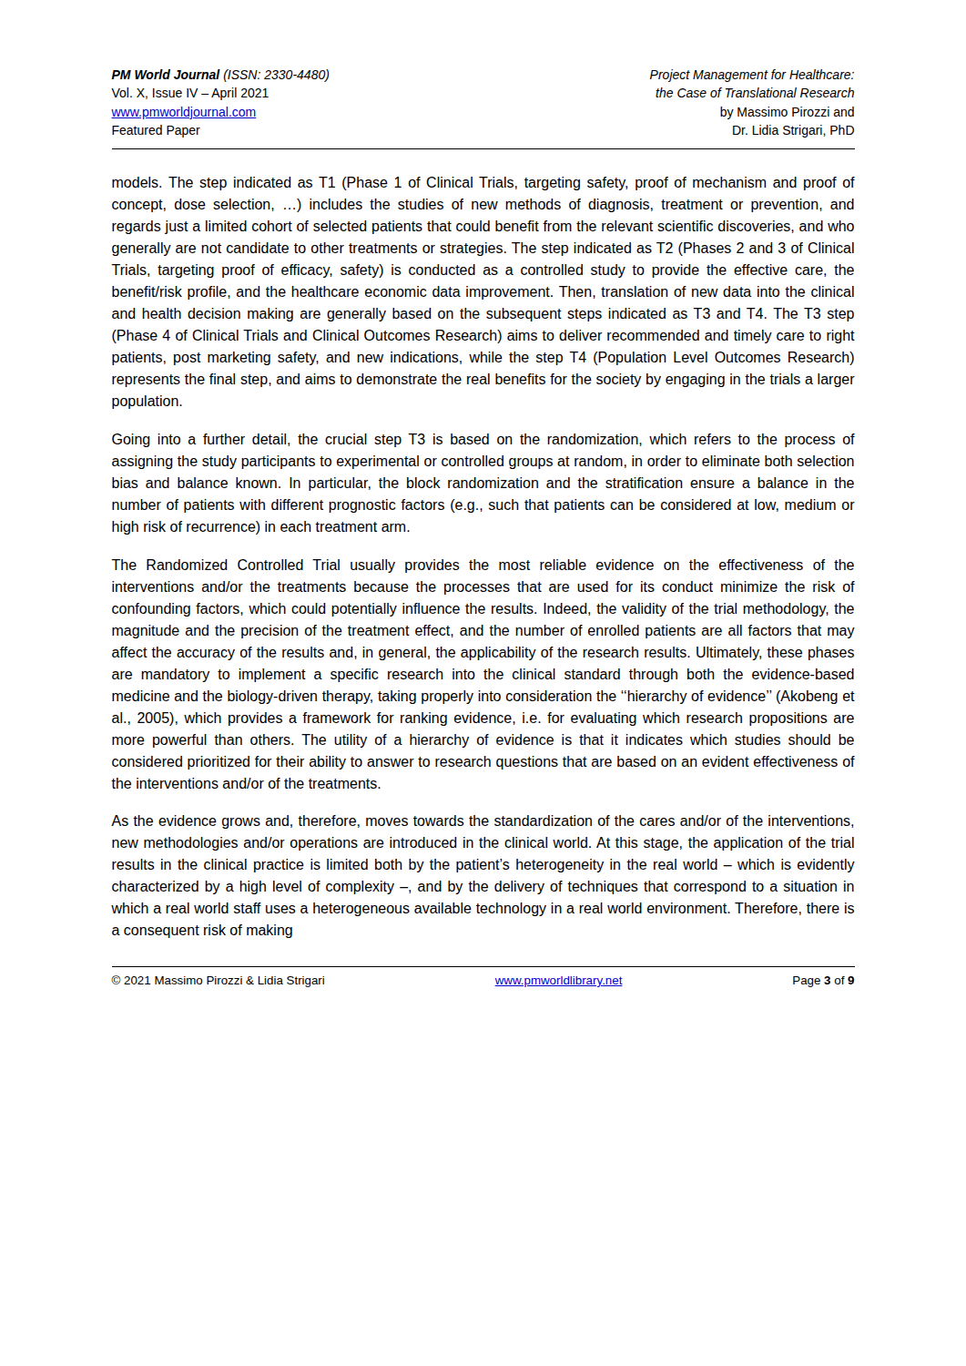PM World Journal (ISSN: 2330-4480)
Vol. X, Issue IV – April 2021
www.pmworldjournal.com
Featured Paper
Project Management for Healthcare:
the Case of Translational Research
by Massimo Pirozzi and
Dr. Lidia Strigari, PhD
models. The step indicated as T1 (Phase 1 of Clinical Trials, targeting safety, proof of mechanism and proof of concept, dose selection, …) includes the studies of new methods of diagnosis, treatment or prevention, and regards just a limited cohort of selected patients that could benefit from the relevant scientific discoveries, and who generally are not candidate to other treatments or strategies. The step indicated as T2 (Phases 2 and 3 of Clinical Trials, targeting proof of efficacy, safety) is conducted as a controlled study to provide the effective care, the benefit/risk profile, and the healthcare economic data improvement. Then, translation of new data into the clinical and health decision making are generally based on the subsequent steps indicated as T3 and T4. The T3 step (Phase 4 of Clinical Trials and Clinical Outcomes Research) aims to deliver recommended and timely care to right patients, post marketing safety, and new indications, while the step T4 (Population Level Outcomes Research) represents the final step, and aims to demonstrate the real benefits for the society by engaging in the trials a larger population.
Going into a further detail, the crucial step T3 is based on the randomization, which refers to the process of assigning the study participants to experimental or controlled groups at random, in order to eliminate both selection bias and balance known. In particular, the block randomization and the stratification ensure a balance in the number of patients with different prognostic factors (e.g., such that patients can be considered at low, medium or high risk of recurrence) in each treatment arm.
The Randomized Controlled Trial usually provides the most reliable evidence on the effectiveness of the interventions and/or the treatments because the processes that are used for its conduct minimize the risk of confounding factors, which could potentially influence the results. Indeed, the validity of the trial methodology, the magnitude and the precision of the treatment effect, and the number of enrolled patients are all factors that may affect the accuracy of the results and, in general, the applicability of the research results. Ultimately, these phases are mandatory to implement a specific research into the clinical standard through both the evidence-based medicine and the biology-driven therapy, taking properly into consideration the ‘‘hierarchy of evidence’’ (Akobeng et al., 2005), which provides a framework for ranking evidence, i.e. for evaluating which research propositions are more powerful than others. The utility of a hierarchy of evidence is that it indicates which studies should be considered prioritized for their ability to answer to research questions that are based on an evident effectiveness of the interventions and/or of the treatments.
As the evidence grows and, therefore, moves towards the standardization of the cares and/or of the interventions, new methodologies and/or operations are introduced in the clinical world. At this stage, the application of the trial results in the clinical practice is limited both by the patient’s heterogeneity in the real world – which is evidently characterized by a high level of complexity –, and by the delivery of techniques that correspond to a situation in which a real world staff uses a heterogeneous available technology in a real world environment. Therefore, there is a consequent risk of making
© 2021 Massimo Pirozzi & Lidia Strigari
www.pmworldlibrary.net
Page 3 of 9